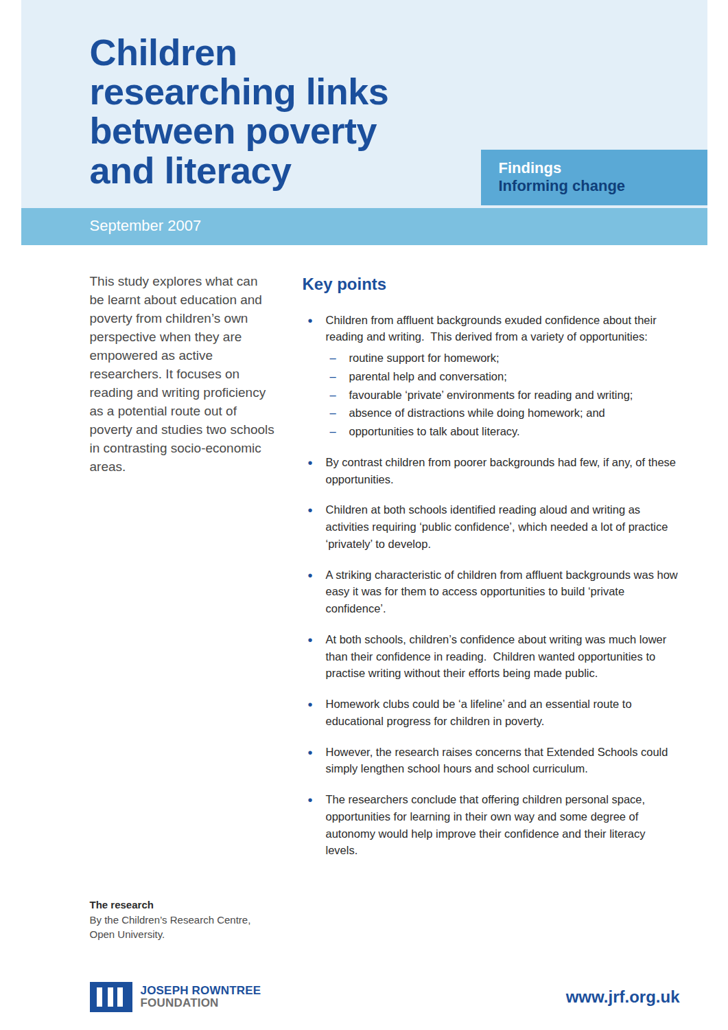Children researching links between poverty and literacy
Findings
Informing change
September 2007
This study explores what can be learnt about education and poverty from children’s own perspective when they are empowered as active researchers. It focuses on reading and writing proficiency as a potential route out of poverty and studies two schools in contrasting socio-economic areas.
The research
By the Children’s Research Centre,
Open University.
Key points
Children from affluent backgrounds exuded confidence about their reading and writing. This derived from a variety of opportunities:
routine support for homework;
parental help and conversation;
favourable ‘private’ environments for reading and writing;
absence of distractions while doing homework; and
opportunities to talk about literacy.
By contrast children from poorer backgrounds had few, if any, of these opportunities.
Children at both schools identified reading aloud and writing as activities requiring ‘public confidence’, which needed a lot of practice ‘privately’ to develop.
A striking characteristic of children from affluent backgrounds was how easy it was for them to access opportunities to build ‘private confidence’.
At both schools, children’s confidence about writing was much lower than their confidence in reading. Children wanted opportunities to practise writing without their efforts being made public.
Homework clubs could be ‘a lifeline’ and an essential route to educational progress for children in poverty.
However, the research raises concerns that Extended Schools could simply lengthen school hours and school curriculum.
The researchers conclude that offering children personal space, opportunities for learning in their own way and some degree of autonomy would help improve their confidence and their literacy levels.
JOSEPH ROWNTREE
FOUNDATION
www.jrf.org.uk